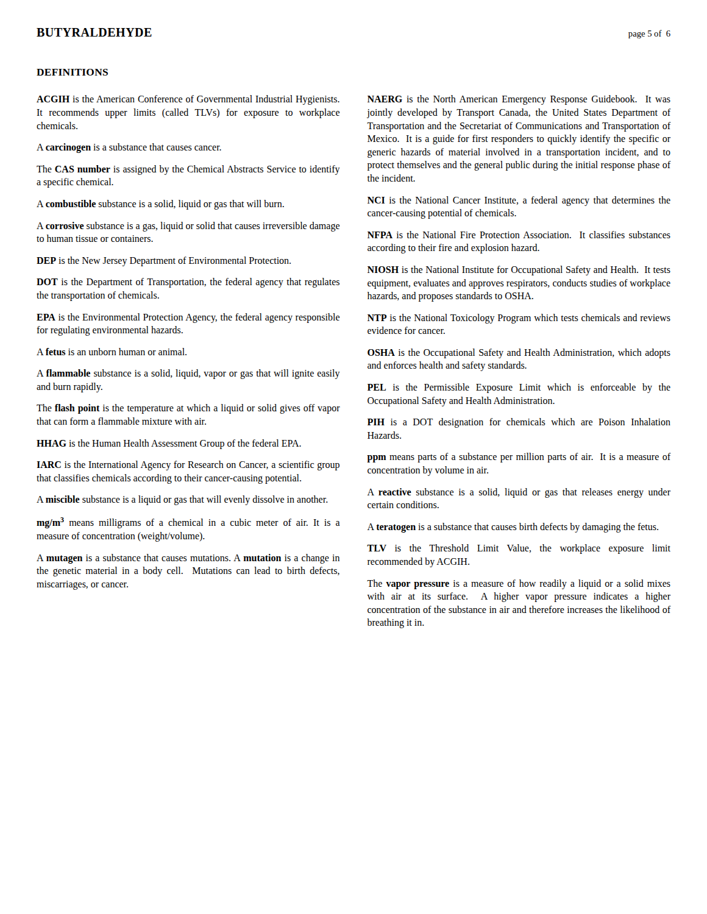BUTYRALDEHYDE page 5 of 6
DEFINITIONS
ACGIH is the American Conference of Governmental Industrial Hygienists. It recommends upper limits (called TLVs) for exposure to workplace chemicals.
A carcinogen is a substance that causes cancer.
The CAS number is assigned by the Chemical Abstracts Service to identify a specific chemical.
A combustible substance is a solid, liquid or gas that will burn.
A corrosive substance is a gas, liquid or solid that causes irreversible damage to human tissue or containers.
DEP is the New Jersey Department of Environmental Protection.
DOT is the Department of Transportation, the federal agency that regulates the transportation of chemicals.
EPA is the Environmental Protection Agency, the federal agency responsible for regulating environmental hazards.
A fetus is an unborn human or animal.
A flammable substance is a solid, liquid, vapor or gas that will ignite easily and burn rapidly.
The flash point is the temperature at which a liquid or solid gives off vapor that can form a flammable mixture with air.
HHAG is the Human Health Assessment Group of the federal EPA.
IARC is the International Agency for Research on Cancer, a scientific group that classifies chemicals according to their cancer-causing potential.
A miscible substance is a liquid or gas that will evenly dissolve in another.
mg/m3 means milligrams of a chemical in a cubic meter of air. It is a measure of concentration (weight/volume).
A mutagen is a substance that causes mutations. A mutation is a change in the genetic material in a body cell. Mutations can lead to birth defects, miscarriages, or cancer.
NAERG is the North American Emergency Response Guidebook. It was jointly developed by Transport Canada, the United States Department of Transportation and the Secretariat of Communications and Transportation of Mexico. It is a guide for first responders to quickly identify the specific or generic hazards of material involved in a transportation incident, and to protect themselves and the general public during the initial response phase of the incident.
NCI is the National Cancer Institute, a federal agency that determines the cancer-causing potential of chemicals.
NFPA is the National Fire Protection Association. It classifies substances according to their fire and explosion hazard.
NIOSH is the National Institute for Occupational Safety and Health. It tests equipment, evaluates and approves respirators, conducts studies of workplace hazards, and proposes standards to OSHA.
NTP is the National Toxicology Program which tests chemicals and reviews evidence for cancer.
OSHA is the Occupational Safety and Health Administration, which adopts and enforces health and safety standards.
PEL is the Permissible Exposure Limit which is enforceable by the Occupational Safety and Health Administration.
PIH is a DOT designation for chemicals which are Poison Inhalation Hazards.
ppm means parts of a substance per million parts of air. It is a measure of concentration by volume in air.
A reactive substance is a solid, liquid or gas that releases energy under certain conditions.
A teratogen is a substance that causes birth defects by damaging the fetus.
TLV is the Threshold Limit Value, the workplace exposure limit recommended by ACGIH.
The vapor pressure is a measure of how readily a liquid or a solid mixes with air at its surface. A higher vapor pressure indicates a higher concentration of the substance in air and therefore increases the likelihood of breathing it in.